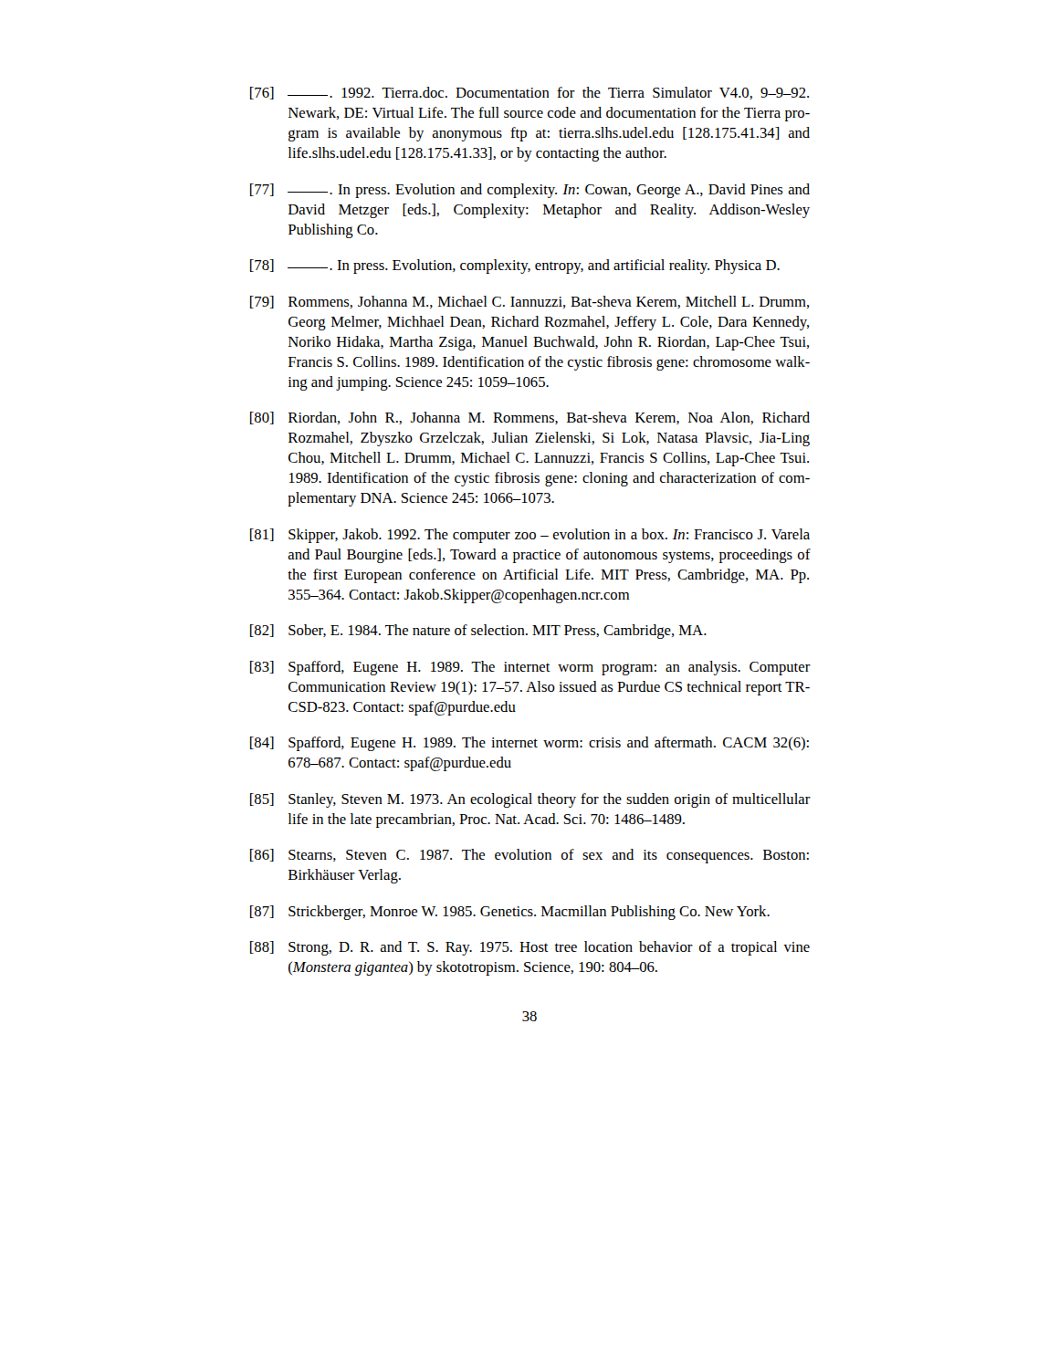[76] . 1992. Tierra.doc. Documentation for the Tierra Simulator V4.0, 9–9–92. Newark, DE: Virtual Life. The full source code and documentation for the Tierra program is available by anonymous ftp at: tierra.slhs.udel.edu [128.175.41.34] and life.slhs.udel.edu [128.175.41.33], or by contacting the author.
[77] . In press. Evolution and complexity. In: Cowan, George A., David Pines and David Metzger [eds.], Complexity: Metaphor and Reality. Addison-Wesley Publishing Co.
[78] . In press. Evolution, complexity, entropy, and artificial reality. Physica D.
[79] Rommens, Johanna M., Michael C. Iannuzzi, Bat-sheva Kerem, Mitchell L. Drumm, Georg Melmer, Michhael Dean, Richard Rozmahel, Jeffery L. Cole, Dara Kennedy, Noriko Hidaka, Martha Zsiga, Manuel Buchwald, John R. Riordan, Lap-Chee Tsui, Francis S. Collins. 1989. Identification of the cystic fibrosis gene: chromosome walking and jumping. Science 245: 1059–1065.
[80] Riordan, John R., Johanna M. Rommens, Bat-sheva Kerem, Noa Alon, Richard Rozmahel, Zbyszko Grzelczak, Julian Zielenski, Si Lok, Natasa Plavsic, Jia-Ling Chou, Mitchell L. Drumm, Michael C. Lannuzzi, Francis S Collins, Lap-Chee Tsui. 1989. Identification of the cystic fibrosis gene: cloning and characterization of complementary DNA. Science 245: 1066–1073.
[81] Skipper, Jakob. 1992. The computer zoo – evolution in a box. In: Francisco J. Varela and Paul Bourgine [eds.], Toward a practice of autonomous systems, proceedings of the first European conference on Artificial Life. MIT Press, Cambridge, MA. Pp. 355–364. Contact: Jakob.Skipper@copenhagen.ncr.com
[82] Sober, E. 1984. The nature of selection. MIT Press, Cambridge, MA.
[83] Spafford, Eugene H. 1989. The internet worm program: an analysis. Computer Communication Review 19(1): 17–57. Also issued as Purdue CS technical report TR-CSD-823. Contact: spaf@purdue.edu
[84] Spafford, Eugene H. 1989. The internet worm: crisis and aftermath. CACM 32(6): 678–687. Contact: spaf@purdue.edu
[85] Stanley, Steven M. 1973. An ecological theory for the sudden origin of multicellular life in the late precambrian, Proc. Nat. Acad. Sci. 70: 1486–1489.
[86] Stearns, Steven C. 1987. The evolution of sex and its consequences. Boston: Birkhäuser Verlag.
[87] Strickberger, Monroe W. 1985. Genetics. Macmillan Publishing Co. New York.
[88] Strong, D. R. and T. S. Ray. 1975. Host tree location behavior of a tropical vine (Monstera gigantea) by skototropism. Science, 190: 804–06.
38